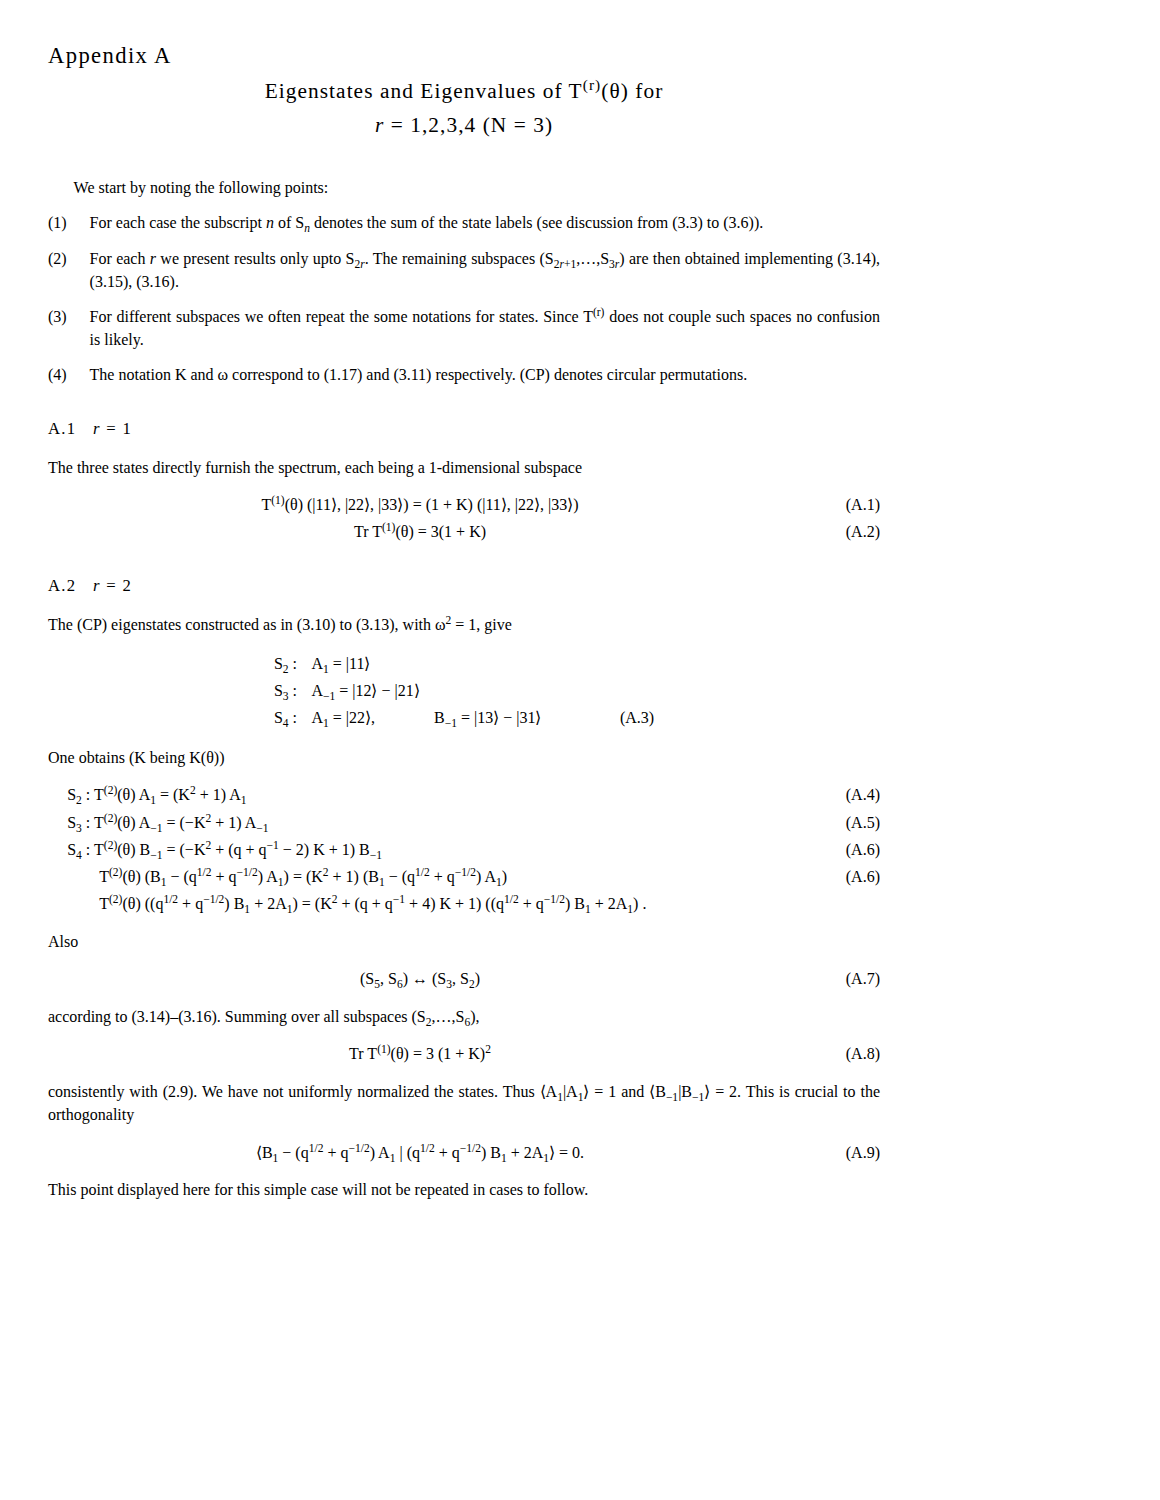Appendix A
Eigenstates and Eigenvalues of T(r)(θ) for
r = 1,2,3,4 (N = 3)
We start by noting the following points:
(1) For each case the subscript n of Sn denotes the sum of the state labels (see discussion from (3.3) to (3.6)).
(2) For each r we present results only upto S2r. The remaining subspaces (S2r+1,…,S3r) are then obtained implementing (3.14), (3.15), (3.16).
(3) For different subspaces we often repeat the some notations for states. Since T(r) does not couple such spaces no confusion is likely.
(4) The notation K and ω correspond to (1.17) and (3.11) respectively. (CP) denotes circular permutations.
A.1 r = 1
The three states directly furnish the spectrum, each being a 1-dimensional subspace
T(1)(θ) (|11⟩, |22⟩, |33⟩) = (1 + K) (|11⟩, |22⟩, |33⟩)
(A.1)
Tr T(1)(θ) = 3(1 + K)
(A.2)
A.2 r = 2
The (CP) eigenstates constructed as in (3.10) to (3.13), with ω2 = 1, give
| S 2 : | A 1 = /11⟩ | | |
| S 3 : | A −1 = /12⟩ − /21⟩ | | |
| S 4 : | A 1 = /22⟩, | B −1 = /13⟩ − /31⟩ | (A.3) |
One obtains (K being K(θ))
S2 : T(2)(θ) A1 = (K2 + 1) A1
(A.4)
S3 : T(2)(θ) A−1 = (−K2 + 1) A−1
(A.5)
S4 : T(2)(θ) B−1 = (−K2 + (q + q−1 − 2) K + 1) B−1
(A.6)
T(2)(θ) (B1 − (q1/2 + q−1/2) A1) = (K2 + 1) (B1 − (q1/2 + q−1/2) A1)
(A.6)
T(2)(θ) ((q1/2 + q−1/2) B1 + 2A1) = (K2 + (q + q−1 + 4) K + 1) ((q1/2 + q−1/2) B1 + 2A1) .
Also
(S5, S6) ↔ (S3, S2)
(A.7)
according to (3.14)–(3.16). Summing over all subspaces (S2,…,S6),
Tr T(1)(θ) = 3 (1 + K)2
(A.8)
consistently with (2.9). We have not uniformly normalized the states. Thus ⟨A1|A1⟩ = 1 and ⟨B−1|B−1⟩ = 2. This is crucial to the orthogonality
⟨B1 − (q1/2 + q−1/2) A1 | (q1/2 + q−1/2) B1 + 2A1⟩ = 0.
(A.9)
This point displayed here for this simple case will not be repeated in cases to follow.